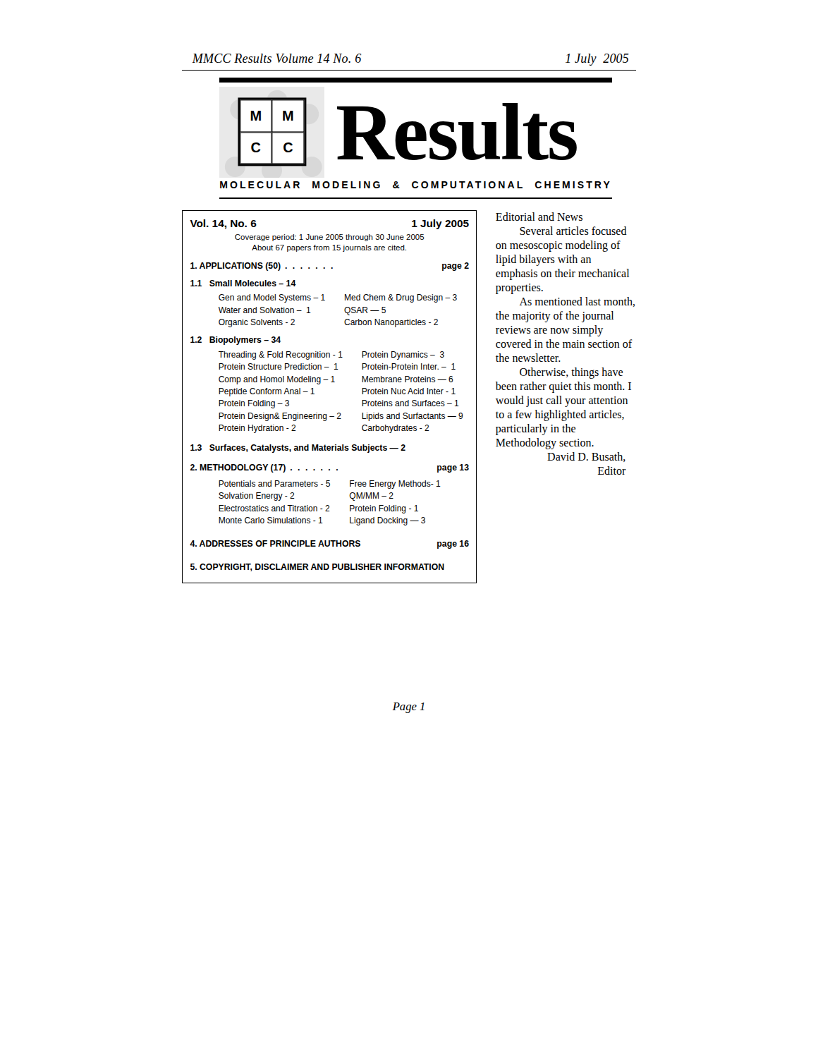MMCC Results Volume 14 No. 6
1 July 2005
MMCC
Results
MOLECULAR MODELING & COMPUTATIONAL CHEMISTRY
Vol. 14, No. 6 1 July 2005
Coverage period: 1 June 2005 through 30 June 2005
About 67 papers from 15 journals are cited.
1. APPLICATIONS (50) . . . . . . . page 2
1.1 Small Molecules – 14
| Gen and Model Systems – 1 | Med Chem & Drug Design – 3 |
| Water and Solvation – 1 | QSAR — 5 |
| Organic Solvents - 2 | Carbon Nanoparticles - 2 |
1.2 Biopolymers – 34
| Threading & Fold Recognition - 1 | Protein Dynamics – 3 |
| Protein Structure Prediction – 1 | Protein-Protein Inter. – 1 |
| Comp and Homol Modeling – 1 | Membrane Proteins — 6 |
| Peptide Conform Anal – 1 | Protein Nuc Acid Inter - 1 |
| Protein Folding – 3 | Proteins and Surfaces – 1 |
| Protein Design& Engineering – 2 | Lipids and Surfactants — 9 |
| Protein Hydration - 2 | Carbohydrates - 2 |
1.3 Surfaces, Catalysts, and Materials Subjects — 2
2. METHODOLOGY (17) . . . . . . . page 13
| Potentials and Parameters - 5 | Free Energy Methods- 1 |
| Solvation Energy - 2 | QM/MM – 2 |
| Electrostatics and Titration - 2 | Protein Folding - 1 |
| Monte Carlo Simulations - 1 | Ligand Docking — 3 |
4. ADDRESSES OF PRINCIPLE AUTHORS page 16
5. COPYRIGHT, DISCLAIMER AND PUBLISHER INFORMATION
Editorial and News
Several articles focused on mesoscopic modeling of lipid bilayers with an emphasis on their mechanical properties.
As mentioned last month, the majority of the journal reviews are now simply covered in the main section of the newsletter.
Otherwise, things have been rather quiet this month. I would just call your attention to a few highlighted articles, particularly in the Methodology section.
David D. Busath, Editor
Page 1